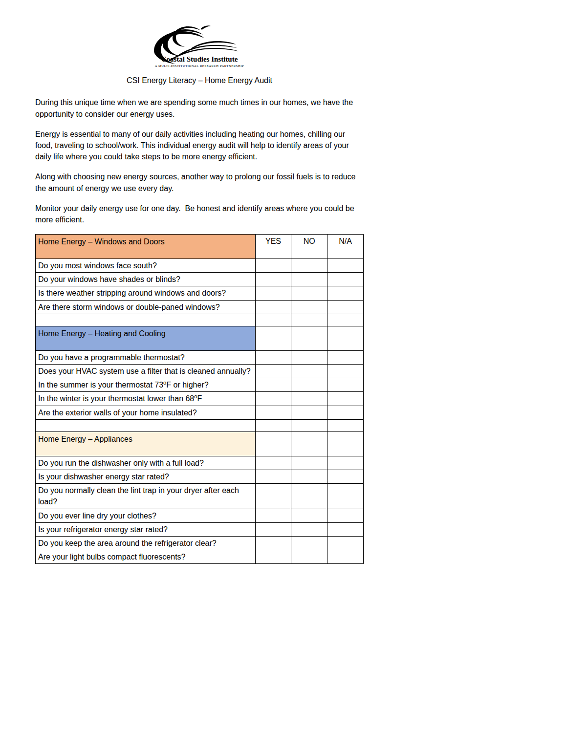Coastal Studies Institute A MULTI-INSTITUTIONAL RESEARCH PARTNERSHIP
CSI Energy Literacy – Home Energy Audit
During this unique time when we are spending some much times in our homes, we have the opportunity to consider our energy uses.
Energy is essential to many of our daily activities including heating our homes, chilling our food, traveling to school/work. This individual energy audit will help to identify areas of your daily life where you could take steps to be more energy efficient.
Along with choosing new energy sources, another way to prolong our fossil fuels is to reduce the amount of energy we use every day.
Monitor your daily energy use for one day. Be honest and identify areas where you could be more efficient.
| Home Energy – Windows and Doors | YES | NO | N/A |
| Do you most windows face south? | | | |
| Do your windows have shades or blinds? | | | |
| Is there weather stripping around windows and doors? | | | |
| Are there storm windows or double-paned windows? | | | |
| Home Energy – Heating and Cooling | | | |
| Do you have a programmable thermostat? | | | |
| Does your HVAC system use a filter that is cleaned annually? | | | |
| In the summer is your thermostat 73 o F or higher? | | | |
| In the winter is your thermostat lower than 68 o F | | | |
| Are the exterior walls of your home insulated? | | | |
| Home Energy – Appliances | | | |
| Do you run the dishwasher only with a full load? | | | |
| Is your dishwasher energy star rated? | | | |
| Do you normally clean the lint trap in your dryer after each load? | | | |
| Do you ever line dry your clothes? | | | |
| Is your refrigerator energy star rated? | | | |
| Do you keep the area around the refrigerator clear? | | | |
| Are your light bulbs compact fluorescents? | | | |